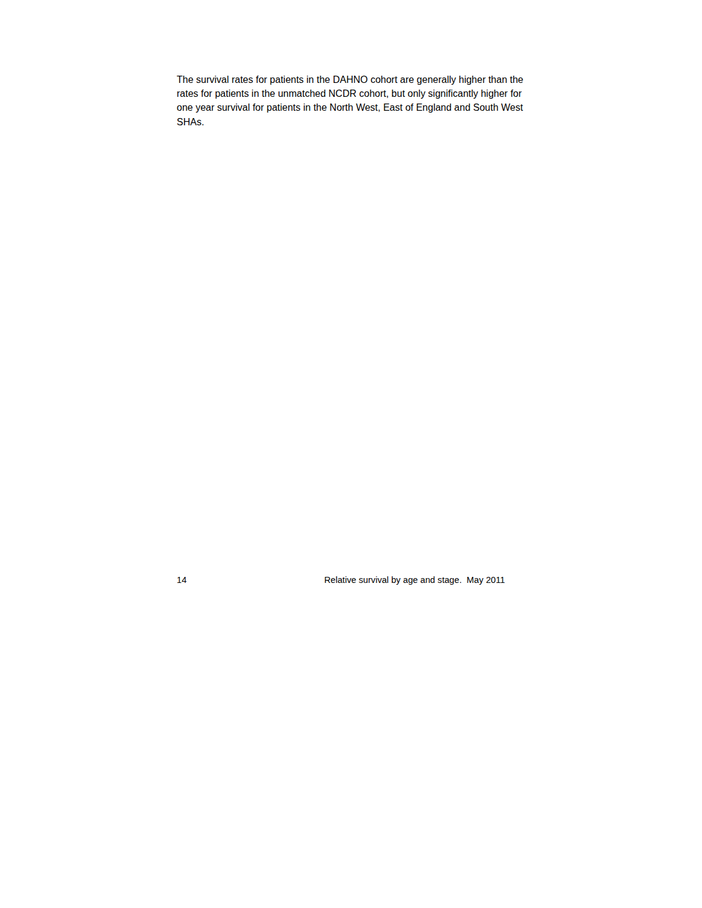The survival rates for patients in the DAHNO cohort are generally higher than the rates for patients in the unmatched NCDR cohort, but only significantly higher for one year survival for patients in the North West, East of England and South West SHAs.
14 Relative survival by age and stage. May 2011